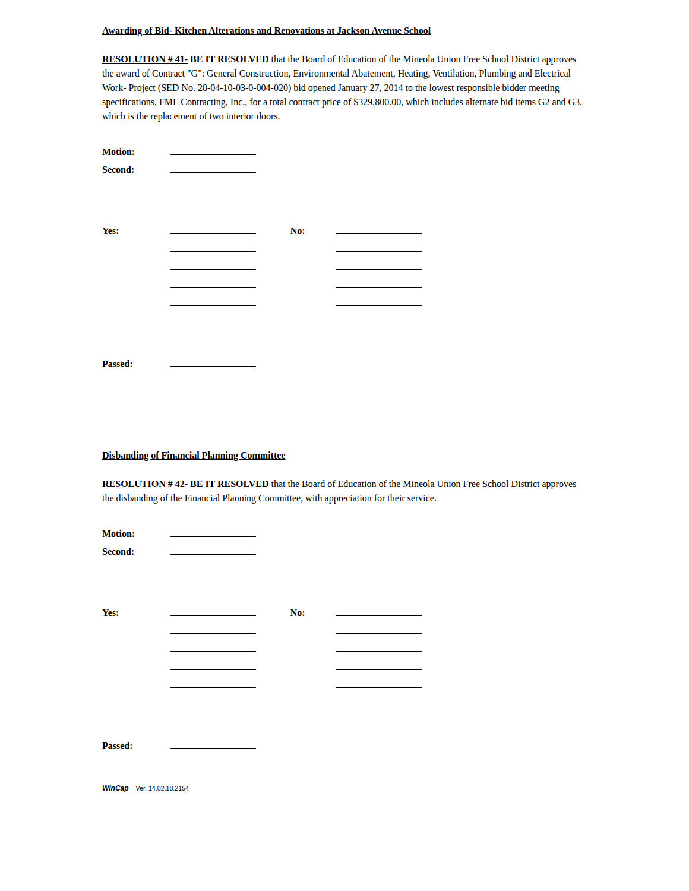Awarding of Bid- Kitchen Alterations and Renovations at Jackson Avenue School
RESOLUTION # 41- BE IT RESOLVED that the Board of Education of the Mineola Union Free School District approves the award of Contract "G": General Construction, Environmental Abatement, Heating, Ventilation, Plumbing and Electrical Work- Project (SED No. 28-04-10-03-0-004-020) bid opened January 27, 2014 to the lowest responsible bidder meeting specifications, FML Contracting, Inc., for a total contract price of $329,800.00, which includes alternate bid items G2 and G3, which is the replacement of two interior doors.
| Motion: | | | |
| Second: | | | |
| Yes: | | No: | |
| Passed: | | | |
Disbanding of Financial Planning Committee
RESOLUTION # 42- BE IT RESOLVED that the Board of Education of the Mineola Union Free School District approves the disbanding of the Financial Planning Committee, with appreciation for their service.
| Motion: | | | |
| Second: | | | |
| Yes: | | No: | |
| Passed: | | | |
WinCap Ver. 14.02.18.2154